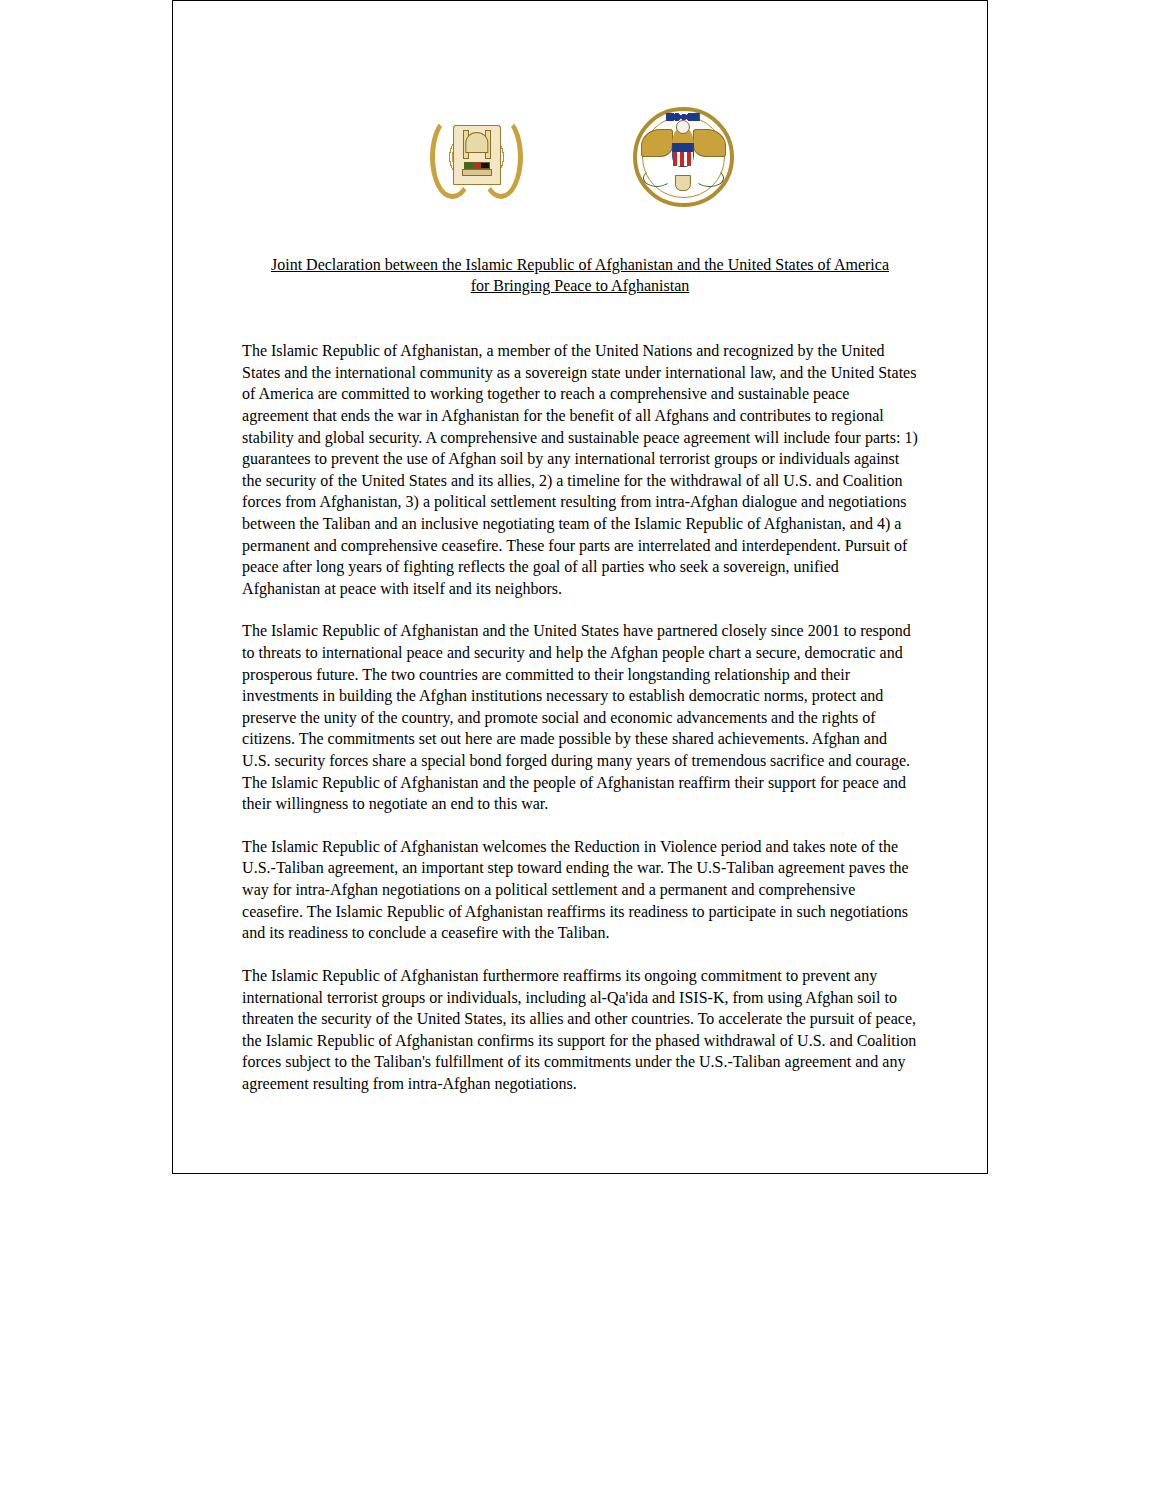Joint Declaration between the Islamic Republic of Afghanistan and the United States of America
for Bringing Peace to Afghanistan
The Islamic Republic of Afghanistan, a member of the United Nations and recognized by the United States and the international community as a sovereign state under international law, and the United States of America are committed to working together to reach a comprehensive and sustainable peace agreement that ends the war in Afghanistan for the benefit of all Afghans and contributes to regional stability and global security. A comprehensive and sustainable peace agreement will include four parts: 1) guarantees to prevent the use of Afghan soil by any international terrorist groups or individuals against the security of the United States and its allies, 2) a timeline for the withdrawal of all U.S. and Coalition forces from Afghanistan, 3) a political settlement resulting from intra-Afghan dialogue and negotiations between the Taliban and an inclusive negotiating team of the Islamic Republic of Afghanistan, and 4) a permanent and comprehensive ceasefire. These four parts are interrelated and interdependent. Pursuit of peace after long years of fighting reflects the goal of all parties who seek a sovereign, unified Afghanistan at peace with itself and its neighbors.
The Islamic Republic of Afghanistan and the United States have partnered closely since 2001 to respond to threats to international peace and security and help the Afghan people chart a secure, democratic and prosperous future. The two countries are committed to their longstanding relationship and their investments in building the Afghan institutions necessary to establish democratic norms, protect and preserve the unity of the country, and promote social and economic advancements and the rights of citizens. The commitments set out here are made possible by these shared achievements. Afghan and U.S. security forces share a special bond forged during many years of tremendous sacrifice and courage. The Islamic Republic of Afghanistan and the people of Afghanistan reaffirm their support for peace and their willingness to negotiate an end to this war.
The Islamic Republic of Afghanistan welcomes the Reduction in Violence period and takes note of the U.S.-Taliban agreement, an important step toward ending the war. The U.S-Taliban agreement paves the way for intra-Afghan negotiations on a political settlement and a permanent and comprehensive ceasefire. The Islamic Republic of Afghanistan reaffirms its readiness to participate in such negotiations and its readiness to conclude a ceasefire with the Taliban.
The Islamic Republic of Afghanistan furthermore reaffirms its ongoing commitment to prevent any international terrorist groups or individuals, including al-Qa'ida and ISIS-K, from using Afghan soil to threaten the security of the United States, its allies and other countries. To accelerate the pursuit of peace, the Islamic Republic of Afghanistan confirms its support for the phased withdrawal of U.S. and Coalition forces subject to the Taliban's fulfillment of its commitments under the U.S.-Taliban agreement and any agreement resulting from intra-Afghan negotiations.